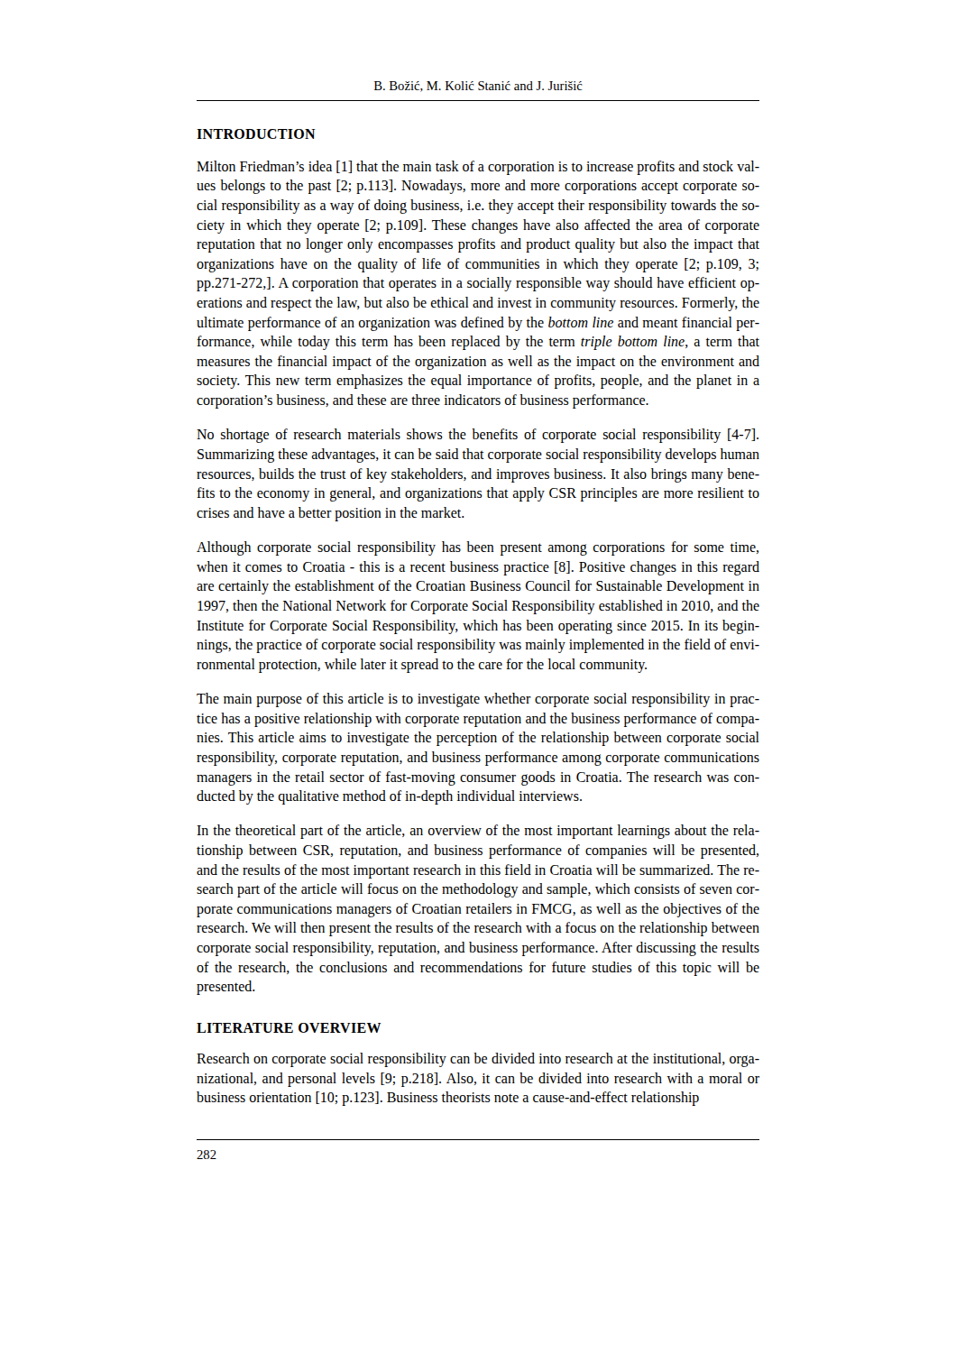B. Božić, M. Kolić Stanić and J. Jurišić
Introduction
Milton Friedman’s idea [1] that the main task of a corporation is to increase profits and stock values belongs to the past [2; p.113]. Nowadays, more and more corporations accept corporate social responsibility as a way of doing business, i.e. they accept their responsibility towards the society in which they operate [2; p.109]. These changes have also affected the area of corporate reputation that no longer only encompasses profits and product quality but also the impact that organizations have on the quality of life of communities in which they operate [2; p.109, 3; pp.271-272,]. A corporation that operates in a socially responsible way should have efficient operations and respect the law, but also be ethical and invest in community resources. Formerly, the ultimate performance of an organization was defined by the bottom line and meant financial performance, while today this term has been replaced by the term triple bottom line, a term that measures the financial impact of the organization as well as the impact on the environment and society. This new term emphasizes the equal importance of profits, people, and the planet in a corporation’s business, and these are three indicators of business performance.
No shortage of research materials shows the benefits of corporate social responsibility [4-7]. Summarizing these advantages, it can be said that corporate social responsibility develops human resources, builds the trust of key stakeholders, and improves business. It also brings many benefits to the economy in general, and organizations that apply CSR principles are more resilient to crises and have a better position in the market.
Although corporate social responsibility has been present among corporations for some time, when it comes to Croatia - this is a recent business practice [8]. Positive changes in this regard are certainly the establishment of the Croatian Business Council for Sustainable Development in 1997, then the National Network for Corporate Social Responsibility established in 2010, and the Institute for Corporate Social Responsibility, which has been operating since 2015. In its beginnings, the practice of corporate social responsibility was mainly implemented in the field of environmental protection, while later it spread to the care for the local community.
The main purpose of this article is to investigate whether corporate social responsibility in practice has a positive relationship with corporate reputation and the business performance of companies. This article aims to investigate the perception of the relationship between corporate social responsibility, corporate reputation, and business performance among corporate communications managers in the retail sector of fast-moving consumer goods in Croatia. The research was conducted by the qualitative method of in-depth individual interviews.
In the theoretical part of the article, an overview of the most important learnings about the relationship between CSR, reputation, and business performance of companies will be presented, and the results of the most important research in this field in Croatia will be summarized. The research part of the article will focus on the methodology and sample, which consists of seven corporate communications managers of Croatian retailers in FMCG, as well as the objectives of the research. We will then present the results of the research with a focus on the relationship between corporate social responsibility, reputation, and business performance. After discussing the results of the research, the conclusions and recommendations for future studies of this topic will be presented.
Literature Overview
Research on corporate social responsibility can be divided into research at the institutional, organizational, and personal levels [9; p.218]. Also, it can be divided into research with a moral or business orientation [10; p.123]. Business theorists note a cause-and-effect relationship
282